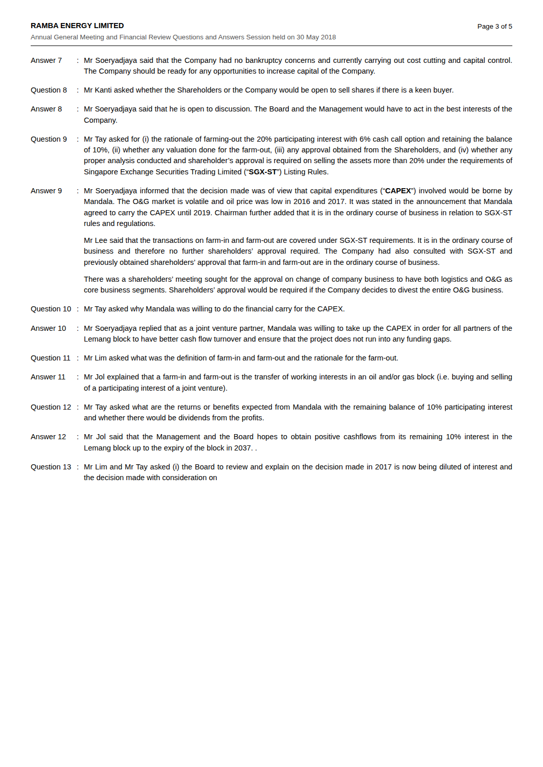RAMBA ENERGY LIMITED
Annual General Meeting and Financial Review Questions and Answers Session held on 30 May 2018
Page 3 of 5
| Answer 7 | : | Mr Soeryadjaya said that the Company had no bankruptcy concerns and currently carrying out cost cutting and capital control. The Company should be ready for any opportunities to increase capital of the Company. |
| Question 8 | : | Mr Kanti asked whether the Shareholders or the Company would be open to sell shares if there is a keen buyer. |
| Answer 8 | : | Mr Soeryadjaya said that he is open to discussion. The Board and the Management would have to act in the best interests of the Company. |
| Question 9 | : | Mr Tay asked for (i) the rationale of farming-out the 20% participating interest with 6% cash call option and retaining the balance of 10%, (ii) whether any valuation done for the farm-out, (iii) any approval obtained from the Shareholders, and (iv) whether any proper analysis conducted and shareholder’s approval is required on selling the assets more than 20% under the requirements of Singapore Exchange Securities Trading Limited (“ SGX-ST ”) Listing Rules. |
| Answer 9 | : | Mr Soeryadjaya informed that the decision made was of view that capital expenditures (“ CAPEX ”) involved would be borne by Mandala. The O&G market is volatile and oil price was low in 2016 and 2017. It was stated in the announcement that Mandala agreed to carry the CAPEX until 2019. Chairman further added that it is in the ordinary course of business in relation to SGX-ST rules and regulations. Mr Lee said that the transactions on farm-in and farm-out are covered under SGX-ST requirements. It is in the ordinary course of business and therefore no further shareholders’ approval required. The Company had also consulted with SGX-ST and previously obtained shareholders’ approval that farm-in and farm-out are in the ordinary course of business. There was a shareholders’ meeting sought for the approval on change of company business to have both logistics and O&G as core business segments. Shareholders’ approval would be required if the Company decides to divest the entire O&G business. |
| Question 10 | : | Mr Tay asked why Mandala was willing to do the financial carry for the CAPEX. |
| Answer 10 | : | Mr Soeryadjaya replied that as a joint venture partner, Mandala was willing to take up the CAPEX in order for all partners of the Lemang block to have better cash flow turnover and ensure that the project does not run into any funding gaps. |
| Question 11 | : | Mr Lim asked what was the definition of farm-in and farm-out and the rationale for the farm-out. |
| Answer 11 | : | Mr Jol explained that a farm-in and farm-out is the transfer of working interests in an oil and/or gas block (i.e. buying and selling of a participating interest of a joint venture). |
| Question 12 | : | Mr Tay asked what are the returns or benefits expected from Mandala with the remaining balance of 10% participating interest and whether there would be dividends from the profits. |
| Answer 12 | : | Mr Jol said that the Management and the Board hopes to obtain positive cashflows from its remaining 10% interest in the Lemang block up to the expiry of the block in 2037. . |
| Question 13 | : | Mr Lim and Mr Tay asked (i) the Board to review and explain on the decision made in 2017 is now being diluted of interest and the decision made with consideration on |